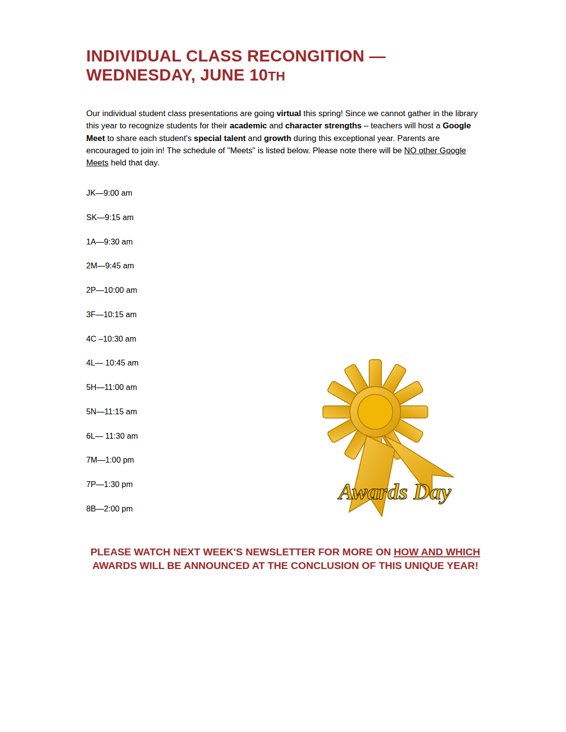INDIVIDUAL CLASS RECONGITION — WEDNESDAY, JUNE 10TH
Our individual student class presentations are going virtual this spring! Since we cannot gather in the library this year to recognize students for their academic and character strengths – teachers will host a Google Meet to share each student's special talent and growth during this exceptional year. Parents are encouraged to join in! The schedule of "Meets" is listed below. Please note there will be NO other Google Meets held that day.
JK—9:00 am
SK—9:15 am
1A—9:30 am
2M—9:45 am
2P—10:00 am
3F—10:15 am
4C –10:30 am
4L— 10:45 am
5H—11:00 am
5N—11:15 am
6L— 11:30 am
7M—1:00 pm
7P—1:30 pm
8B—2:00 pm
PLEASE WATCH NEXT WEEK'S NEWSLETTER FOR MORE ON HOW AND WHICH AWARDS WILL BE ANNOUNCED AT THE CONCLUSION OF THIS UNIQUE YEAR!